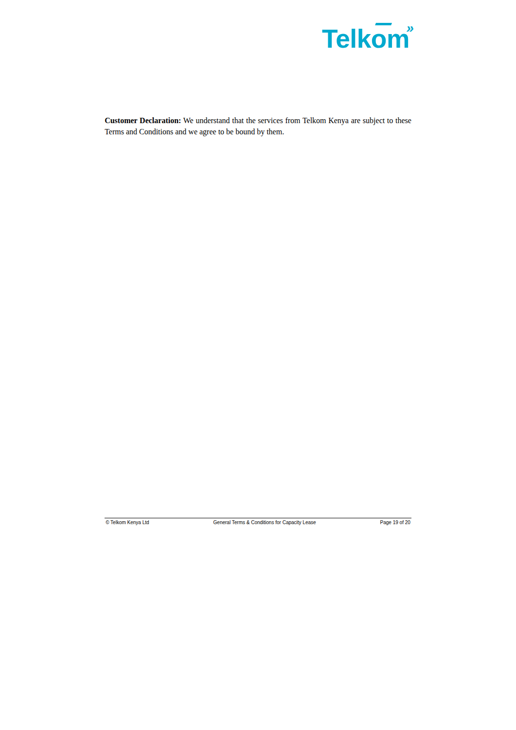»Telkom
Customer Declaration: We understand that the services from Telkom Kenya are subject to these Terms and Conditions and we agree to be bound by them.
© Telkom Kenya Ltd General Terms & Conditions for Capacity Lease Page 19 of 20